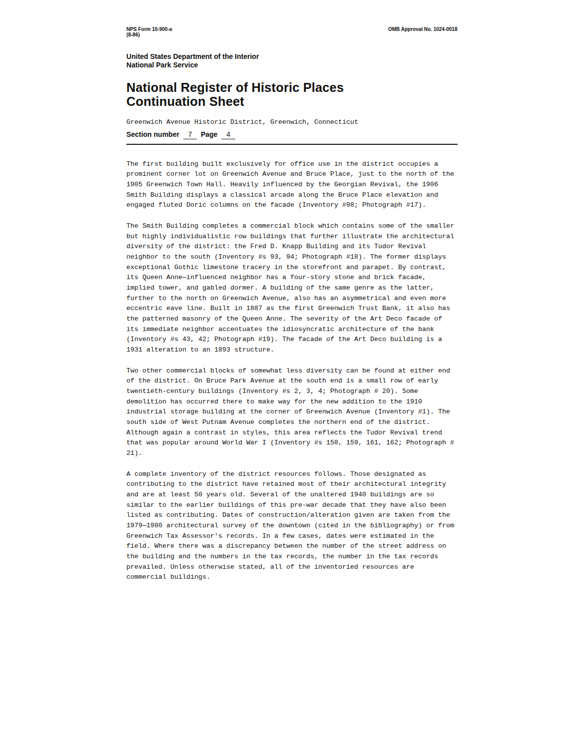OMB Approval No. 1024-0018
NPS Form 10-900-a
(8-86)
United States Department of the Interior
National Park Service
National Register of Historic Places
Continuation Sheet
Greenwich Avenue Historic District, Greenwich, Connecticut
Section number 7 Page 4
The first building built exclusively for office use in the district occupies a prominent corner lot on Greenwich Avenue and Bruce Place, just to the north of the 1905 Greenwich Town Hall. Heavily influenced by the Georgian Revival, the 1906 Smith Building displays a classical arcade along the Bruce Place elevation and engaged fluted Doric columns on the facade (Inventory #98; Photograph #17).
The Smith Building completes a commercial block which contains some of the smaller but highly individualistic row buildings that further illustrate the architectural diversity of the district: the Fred D. Knapp Building and its Tudor Revival neighbor to the south (Inventory #s 93, 94; Photograph #18). The former displays exceptional Gothic limestone tracery in the storefront and parapet. By contrast, its Queen Anne—influenced neighbor has a four-story stone and brick facade, implied tower, and gabled dormer. A building of the same genre as the latter, further to the north on Greenwich Avenue, also has an asymmetrical and even more eccentric eave line. Built in 1887 as the first Greenwich Trust Bank, it also has the patterned masonry of the Queen Anne. The severity of the Art Deco facade of its immediate neighbor accentuates the idiosyncratic architecture of the bank (Inventory #s 43, 42; Photograph #19). The facade of the Art Deco building is a 1931 alteration to an 1893 structure.
Two other commercial blocks of somewhat less diversity can be found at either end of the district. On Bruce Park Avenue at the south end is a small row of early twentieth-century buildings (Inventory #s 2, 3, 4; Photograph # 20). Some demolition has occurred there to make way for the new addition to the 1910 industrial storage building at the corner of Greenwich Avenue (Inventory #1). The south side of West Putnam Avenue completes the northern end of the district. Although again a contrast in styles, this area reflects the Tudor Revival trend that was popular around World War I (Inventory #s 158, 159, 161, 162; Photograph # 21).
A complete inventory of the district resources follows. Those designated as contributing to the district have retained most of their architectural integrity and are at least 50 years old. Several of the unaltered 1940 buildings are so similar to the earlier buildings of this pre-war decade that they have also been listed as contributing. Dates of construction/alteration given are taken from the 1979—1980 architectural survey of the downtown (cited in the bibliography) or from Greenwich Tax Assessor's records. In a few cases, dates were estimated in the field. Where there was a discrepancy between the number of the street address on the building and the numbers in the tax records, the number in the tax records prevailed. Unless otherwise stated, all of the inventoried resources are commercial buildings.